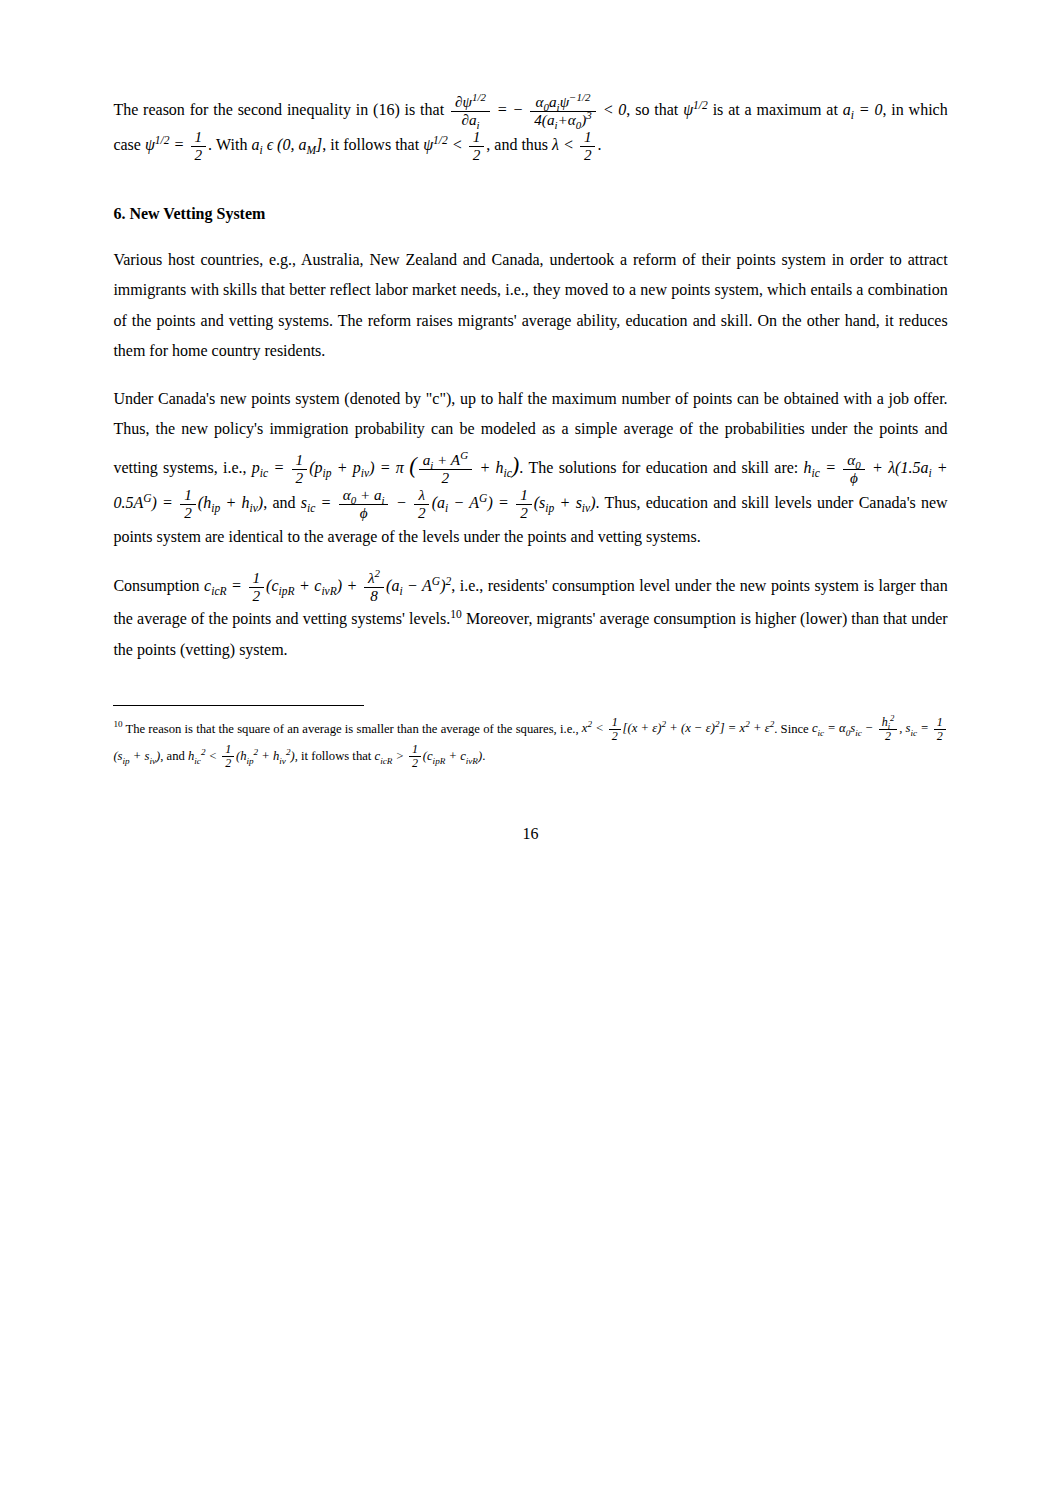The reason for the second inequality in (16) is that ∂ψ1/2∂ai = − α0aiψ−1/24(ai+α0)3 < 0, so that ψ1/2 is at a maximum at ai = 0, in which case ψ1/2 = 12. With ai ϵ (0, aM], it follows that ψ1/2 < 12, and thus λ < 12.
6. New Vetting System
Various host countries, e.g., Australia, New Zealand and Canada, undertook a reform of their points system in order to attract immigrants with skills that better reflect labor market needs, i.e., they moved to a new points system, which entails a combination of the points and vetting systems. The reform raises migrants' average ability, education and skill. On the other hand, it reduces them for home country residents.
Under Canada's new points system (denoted by "c"), up to half the maximum number of points can be obtained with a job offer. Thus, the new policy's immigration probability can be modeled as a simple average of the probabilities under the points and vetting systems, i.e., pic = 12(pip + piv) = π (ai + AG 2 + hic). The solutions for education and skill are: hic = α0 ϕ + λ(1.5ai + 0.5AG) = 12(hip + hiv), and sic = α0 + ai ϕ − λ 2(ai − AG) = 12(sip + siv). Thus, education and skill levels under Canada's new points system are identical to the average of the levels under the points and vetting systems.
Consumption cicR = 12(cipR + civR) + λ28(ai − AG)2, i.e., residents' consumption level under the new points system is larger than the average of the points and vetting systems' levels.10 Moreover, migrants' average consumption is higher (lower) than that under the points (vetting) system.
10 The reason is that the square of an average is smaller than the average of the squares, i.e., x2 < 12[(x + ε)2 + (x − ε)2] = x2 + ε2. Since cic = α0sic − hi22, sic = 12(sip + siv), and hic2 < 12(hip2 + hiv2), it follows that cicR > 12(cipR + civR).
16